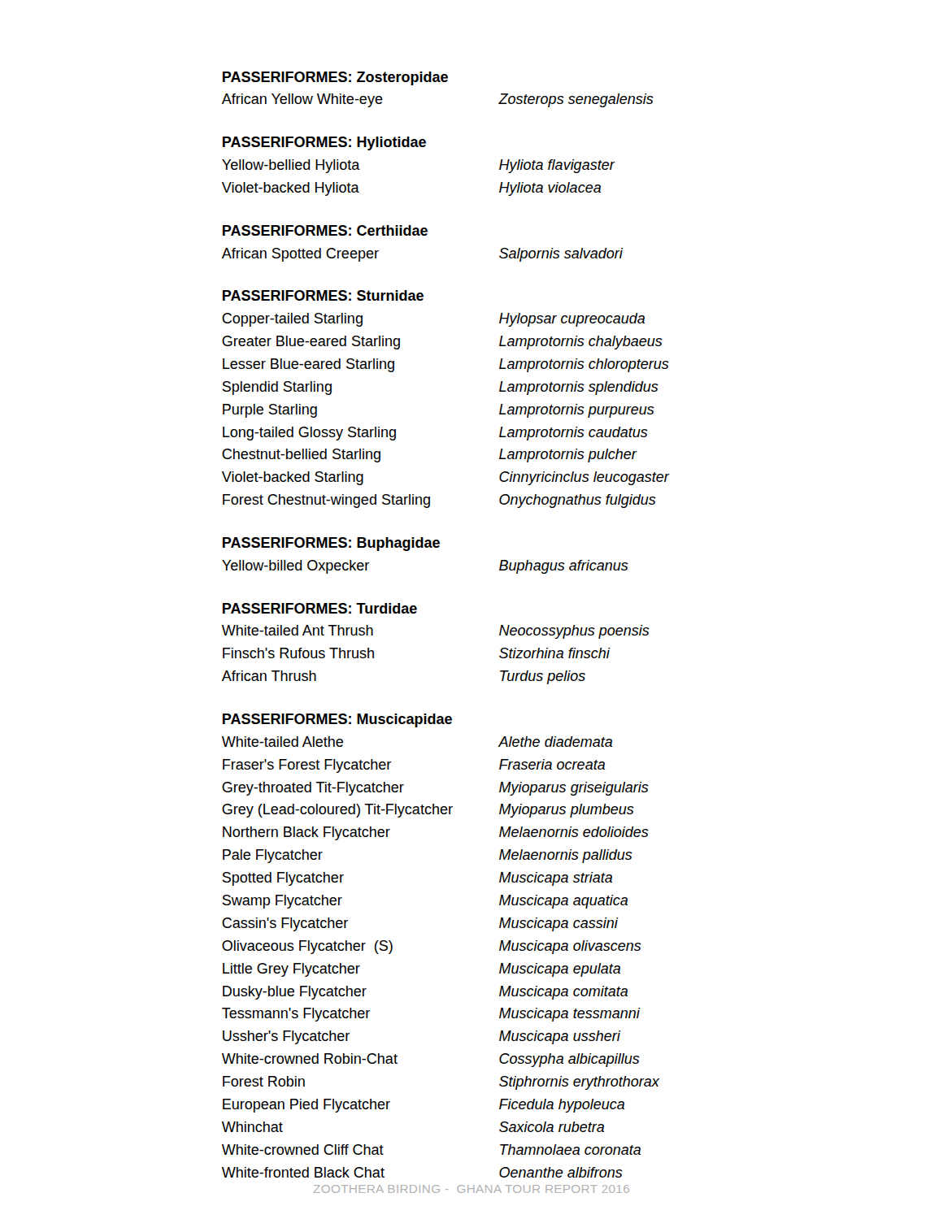PASSERIFORMES: Zosteropidae
| African Yellow White-eye | Zosterops senegalensis |
PASSERIFORMES: Hyliotidae
| Yellow-bellied Hyliota | Hyliota flavigaster |
| Violet-backed Hyliota | Hyliota violacea |
PASSERIFORMES: Certhiidae
| African Spotted Creeper | Salpornis salvadori |
PASSERIFORMES: Sturnidae
| Copper-tailed Starling | Hylopsar cupreocauda |
| Greater Blue-eared Starling | Lamprotornis chalybaeus |
| Lesser Blue-eared Starling | Lamprotornis chloropterus |
| Splendid Starling | Lamprotornis splendidus |
| Purple Starling | Lamprotornis purpureus |
| Long-tailed Glossy Starling | Lamprotornis caudatus |
| Chestnut-bellied Starling | Lamprotornis pulcher |
| Violet-backed Starling | Cinnyricinclus leucogaster |
| Forest Chestnut-winged Starling | Onychognathus fulgidus |
PASSERIFORMES: Buphagidae
| Yellow-billed Oxpecker | Buphagus africanus |
PASSERIFORMES: Turdidae
| White-tailed Ant Thrush | Neocossyphus poensis |
| Finsch's Rufous Thrush | Stizorhina finschi |
| African Thrush | Turdus pelios |
PASSERIFORMES: Muscicapidae
| White-tailed Alethe | Alethe diademata |
| Fraser's Forest Flycatcher | Fraseria ocreata |
| Grey-throated Tit-Flycatcher | Myioparus griseigularis |
| Grey (Lead-coloured) Tit-Flycatcher | Myioparus plumbeus |
| Northern Black Flycatcher | Melaenornis edolioides |
| Pale Flycatcher | Melaenornis pallidus |
| Spotted Flycatcher | Muscicapa striata |
| Swamp Flycatcher | Muscicapa aquatica |
| Cassin's Flycatcher | Muscicapa cassini |
| Olivaceous Flycatcher (S) | Muscicapa olivascens |
| Little Grey Flycatcher | Muscicapa epulata |
| Dusky-blue Flycatcher | Muscicapa comitata |
| Tessmann's Flycatcher | Muscicapa tessmanni |
| Ussher's Flycatcher | Muscicapa ussheri |
| White-crowned Robin-Chat | Cossypha albicapillus |
| Forest Robin | Stiphrornis erythrothorax |
| European Pied Flycatcher | Ficedula hypoleuca |
| Whinchat | Saxicola rubetra |
| White-crowned Cliff Chat | Thamnolaea coronata |
| White-fronted Black Chat | Oenanthe albifrons |
ZOOTHERA BIRDING - GHANA TOUR REPORT 2016